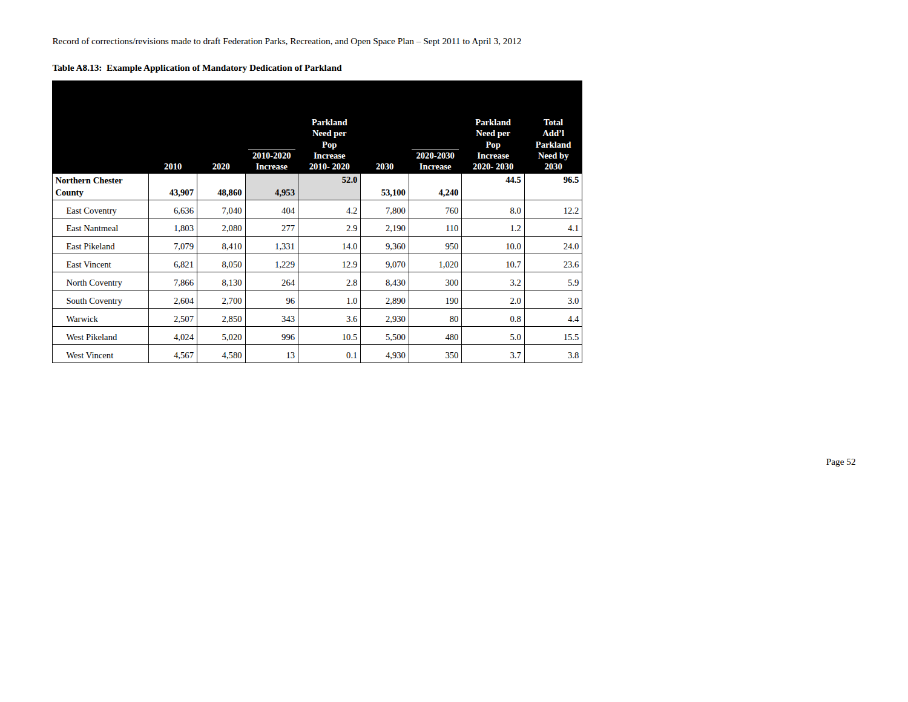Record of corrections/revisions made to draft Federation Parks, Recreation, and Open Space Plan – Sept 2011 to April 3, 2012
Table A8.13: Example Application of Mandatory Dedication of Parkland
| | 2010 | 2020 | 2010-2020 Increase | Parkland Need per Pop Increase 2010- 2020 | 2030 | 2020-2030 Increase | Parkland Need per Pop Increase 2020- 2030 | Total Add’l Parkland Need by 2030 |
| --- | --- | --- | --- | --- | --- | --- | --- | --- |
| Northern Chester County | 43,907 | 48,860 | 4,953 | 52.0 | 53,100 | 4,240 | 44.5 | 96.5 |
| East Coventry | 6,636 | 7,040 | 404 | 4.2 | 7,800 | 760 | 8.0 | 12.2 |
| East Nantmeal | 1,803 | 2,080 | 277 | 2.9 | 2,190 | 110 | 1.2 | 4.1 |
| East Pikeland | 7,079 | 8,410 | 1,331 | 14.0 | 9,360 | 950 | 10.0 | 24.0 |
| East Vincent | 6,821 | 8,050 | 1,229 | 12.9 | 9,070 | 1,020 | 10.7 | 23.6 |
| North Coventry | 7,866 | 8,130 | 264 | 2.8 | 8,430 | 300 | 3.2 | 5.9 |
| South Coventry | 2,604 | 2,700 | 96 | 1.0 | 2,890 | 190 | 2.0 | 3.0 |
| Warwick | 2,507 | 2,850 | 343 | 3.6 | 2,930 | 80 | 0.8 | 4.4 |
| West Pikeland | 4,024 | 5,020 | 996 | 10.5 | 5,500 | 480 | 5.0 | 15.5 |
| West Vincent | 4,567 | 4,580 | 13 | 0.1 | 4,930 | 350 | 3.7 | 3.8 |
Page 52